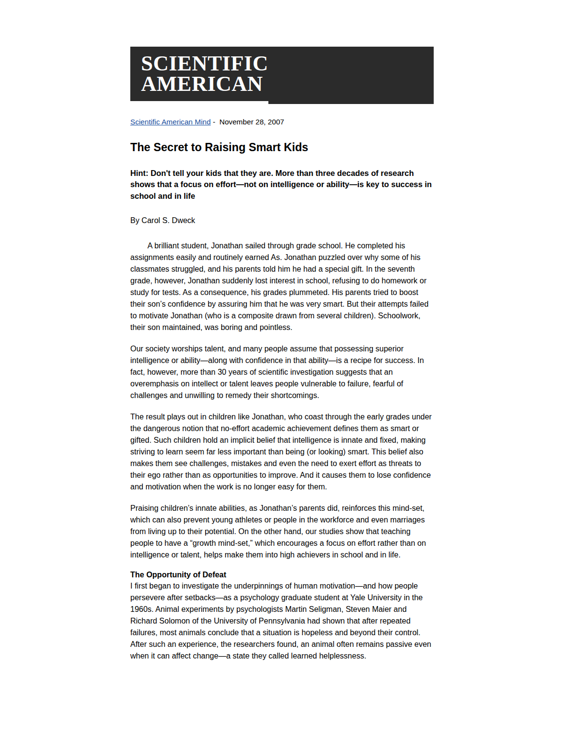Scientific American
Scientific American Mind - November 28, 2007
The Secret to Raising Smart Kids
Hint: Don't tell your kids that they are. More than three decades of research shows that a focus on effort—not on intelligence or ability—is key to success in school and in life
By Carol S. Dweck
A brilliant student, Jonathan sailed through grade school. He completed his assignments easily and routinely earned As. Jonathan puzzled over why some of his classmates struggled, and his parents told him he had a special gift. In the seventh grade, however, Jonathan suddenly lost interest in school, refusing to do homework or study for tests. As a consequence, his grades plummeted. His parents tried to boost their son’s confidence by assuring him that he was very smart. But their attempts failed to motivate Jonathan (who is a composite drawn from several children). Schoolwork, their son maintained, was boring and pointless.
Our society worships talent, and many people assume that possessing superior intelligence or ability—along with confidence in that ability—is a recipe for success. In fact, however, more than 30 years of scientific investigation suggests that an overemphasis on intellect or talent leaves people vulnerable to failure, fearful of challenges and unwilling to remedy their shortcomings.
The result plays out in children like Jonathan, who coast through the early grades under the dangerous notion that no-effort academic achievement defines them as smart or gifted. Such children hold an implicit belief that intelligence is innate and fixed, making striving to learn seem far less important than being (or looking) smart. This belief also makes them see challenges, mistakes and even the need to exert effort as threats to their ego rather than as opportunities to improve. And it causes them to lose confidence and motivation when the work is no longer easy for them.
Praising children’s innate abilities, as Jonathan’s parents did, reinforces this mind-set, which can also prevent young athletes or people in the workforce and even marriages from living up to their potential. On the other hand, our studies show that teaching people to have a “growth mind-set,” which encourages a focus on effort rather than on intelligence or talent, helps make them into high achievers in school and in life.
The Opportunity of Defeat
I first began to investigate the underpinnings of human motivation—and how people persevere after setbacks—as a psychology graduate student at Yale University in the 1960s. Animal experiments by psychologists Martin Seligman, Steven Maier and Richard Solomon of the University of Pennsylvania had shown that after repeated failures, most animals conclude that a situation is hopeless and beyond their control. After such an experience, the researchers found, an animal often remains passive even when it can affect change—a state they called learned helplessness.